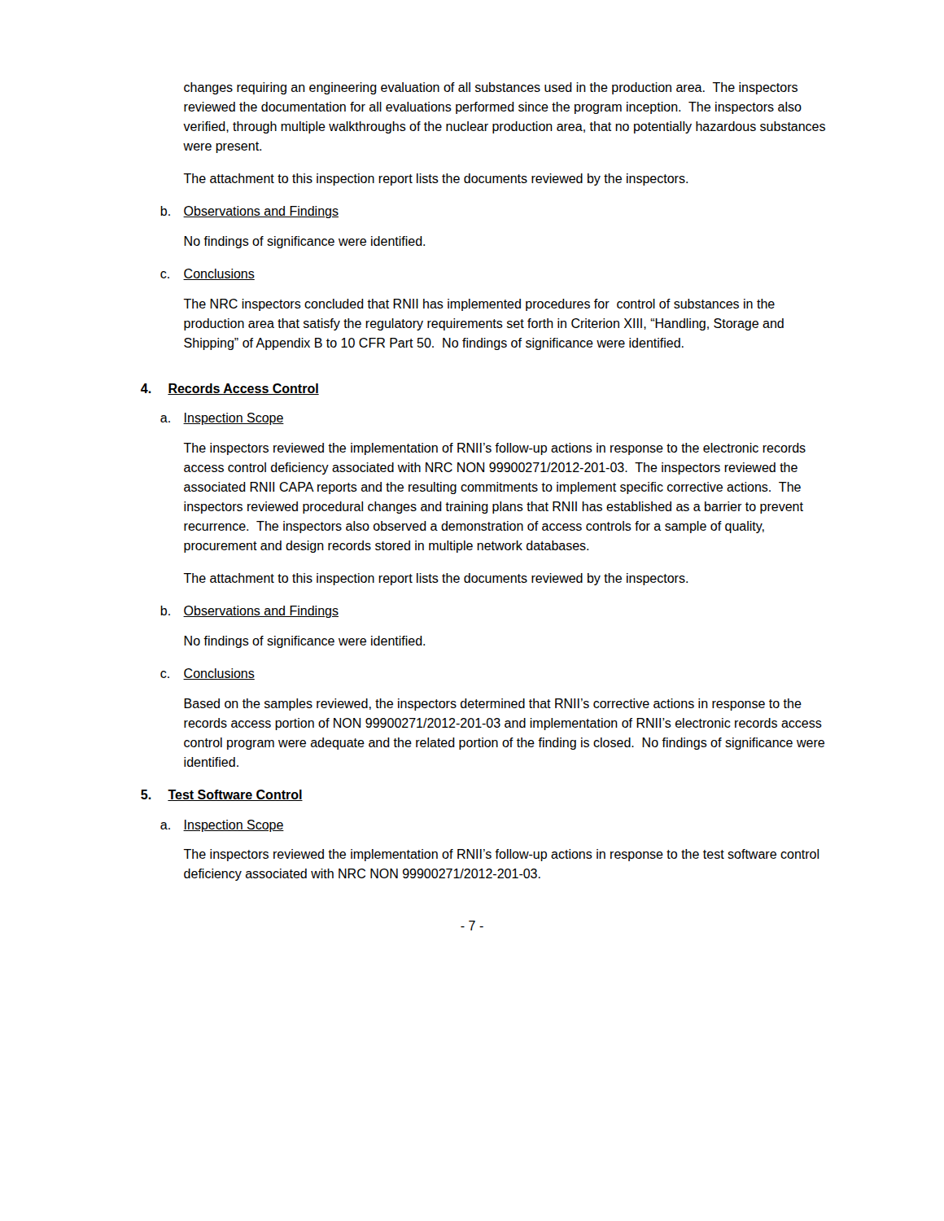changes requiring an engineering evaluation of all substances used in the production area. The inspectors reviewed the documentation for all evaluations performed since the program inception. The inspectors also verified, through multiple walkthroughs of the nuclear production area, that no potentially hazardous substances were present.
The attachment to this inspection report lists the documents reviewed by the inspectors.
b. Observations and Findings
No findings of significance were identified.
c. Conclusions
The NRC inspectors concluded that RNII has implemented procedures for control of substances in the production area that satisfy the regulatory requirements set forth in Criterion XIII, “Handling, Storage and Shipping” of Appendix B to 10 CFR Part 50. No findings of significance were identified.
4. Records Access Control
a. Inspection Scope
The inspectors reviewed the implementation of RNII’s follow-up actions in response to the electronic records access control deficiency associated with NRC NON 99900271/2012-201-03. The inspectors reviewed the associated RNII CAPA reports and the resulting commitments to implement specific corrective actions. The inspectors reviewed procedural changes and training plans that RNII has established as a barrier to prevent recurrence. The inspectors also observed a demonstration of access controls for a sample of quality, procurement and design records stored in multiple network databases.
The attachment to this inspection report lists the documents reviewed by the inspectors.
b. Observations and Findings
No findings of significance were identified.
c. Conclusions
Based on the samples reviewed, the inspectors determined that RNII’s corrective actions in response to the records access portion of NON 99900271/2012-201-03 and implementation of RNII’s electronic records access control program were adequate and the related portion of the finding is closed. No findings of significance were identified.
5. Test Software Control
a. Inspection Scope
The inspectors reviewed the implementation of RNII’s follow-up actions in response to the test software control deficiency associated with NRC NON 99900271/2012-201-03.
- 7 -